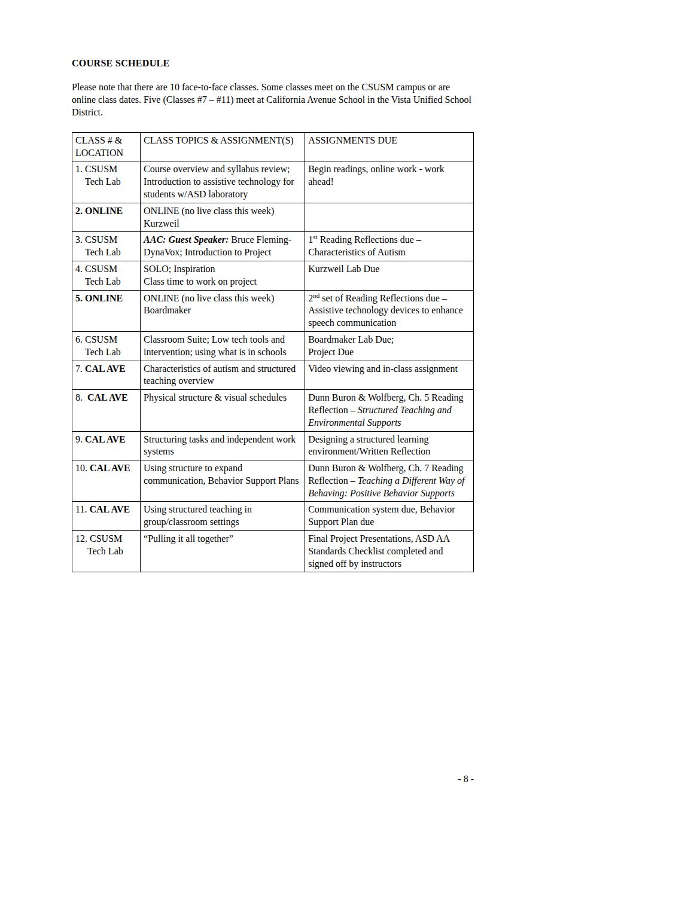COURSE SCHEDULE
Please note that there are 10 face-to-face classes. Some classes meet on the CSUSM campus or are online class dates. Five (Classes #7 – #11) meet at California Avenue School in the Vista Unified School District.
| CLASS # & LOCATION | CLASS TOPICS & ASSIGNMENT(S) | ASSIGNMENTS DUE |
| --- | --- | --- |
| 1. CSUSM Tech Lab | Course overview and syllabus review; Introduction to assistive technology for students w/ASD laboratory | Begin readings, online work - work ahead! |
| 2. ONLINE | ONLINE (no live class this week) Kurzweil | |
| 3. CSUSM Tech Lab | AAC: Guest Speaker: Bruce Fleming-DynaVox; Introduction to Project | 1 st Reading Reflections due – Characteristics of Autism |
| 4. CSUSM Tech Lab | SOLO; Inspiration Class time to work on project | Kurzweil Lab Due |
| 5. ONLINE | ONLINE (no live class this week) Boardmaker | 2 nd set of Reading Reflections due – Assistive technology devices to enhance speech communication |
| 6. CSUSM Tech Lab | Classroom Suite; Low tech tools and intervention; using what is in schools | Boardmaker Lab Due; Project Due |
| 7. CAL AVE | Characteristics of autism and structured teaching overview | Video viewing and in-class assignment |
| 8. CAL AVE | Physical structure & visual schedules | Dunn Buron & Wolfberg, Ch. 5 Reading Reflection – Structured Teaching and Environmental Supports |
| 9. CAL AVE | Structuring tasks and independent work systems | Designing a structured learning environment/Written Reflection |
| 10. CAL AVE | Using structure to expand communication, Behavior Support Plans | Dunn Buron & Wolfberg, Ch. 7 Reading Reflection – Teaching a Different Way of Behaving: Positive Behavior Supports |
| 11. CAL AVE | Using structured teaching in group/classroom settings | Communication system due, Behavior Support Plan due |
| 12. CSUSM Tech Lab | “Pulling it all together” | Final Project Presentations, ASD AA Standards Checklist completed and signed off by instructors |
- 8 -